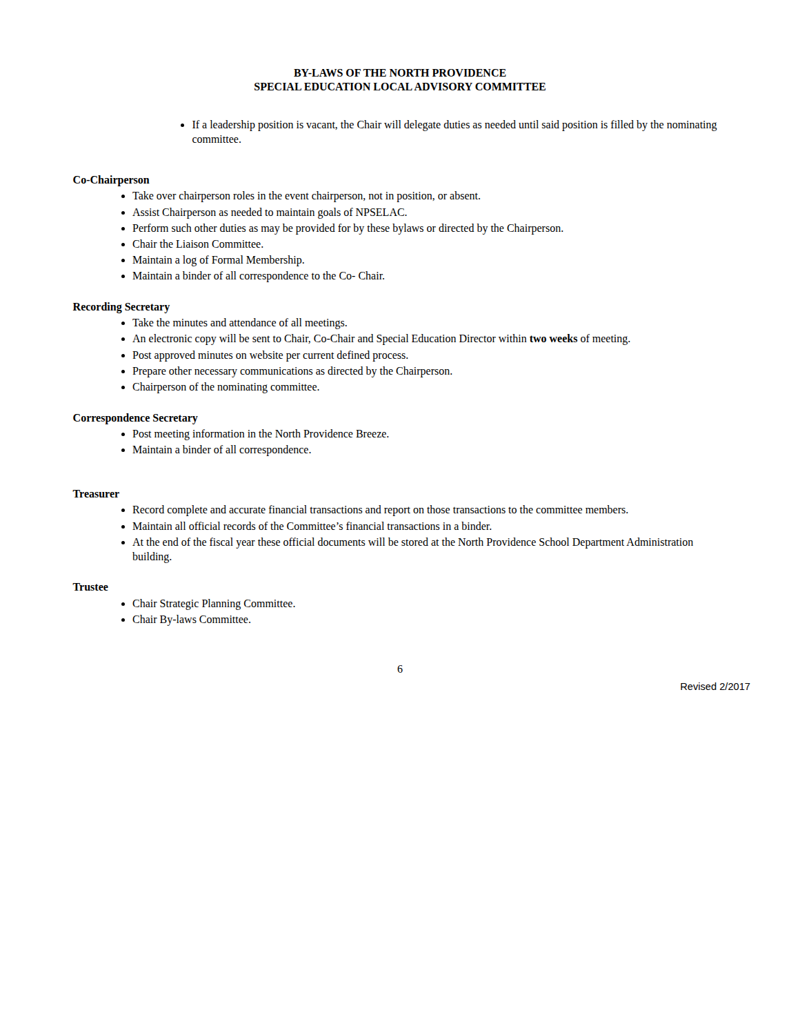BY-LAWS OF THE NORTH PROVIDENCE
SPECIAL EDUCATION LOCAL ADVISORY COMMITTEE
If a leadership position is vacant, the Chair will delegate duties as needed until said position is filled by the nominating committee.
Co-Chairperson
Take over chairperson roles in the event chairperson, not in position, or absent.
Assist Chairperson as needed to maintain goals of NPSELAC.
Perform such other duties as may be provided for by these bylaws or directed by the Chairperson.
Chair the Liaison Committee.
Maintain a log of Formal Membership.
Maintain a binder of all correspondence to the Co- Chair.
Recording Secretary
Take the minutes and attendance of all meetings.
An electronic copy will be sent to Chair, Co-Chair and Special Education Director within two weeks of meeting.
Post approved minutes on website per current defined process.
Prepare other necessary communications as directed by the Chairperson.
Chairperson of the nominating committee.
Correspondence Secretary
Post meeting information in the North Providence Breeze.
Maintain a binder of all correspondence.
Treasurer
Record complete and accurate financial transactions and report on those transactions to the committee members.
Maintain all official records of the Committee’s financial transactions in a binder.
At the end of the fiscal year these official documents will be stored at the North Providence School Department Administration building.
Trustee
Chair Strategic Planning Committee.
Chair By-laws Committee.
6
Revised 2/2017